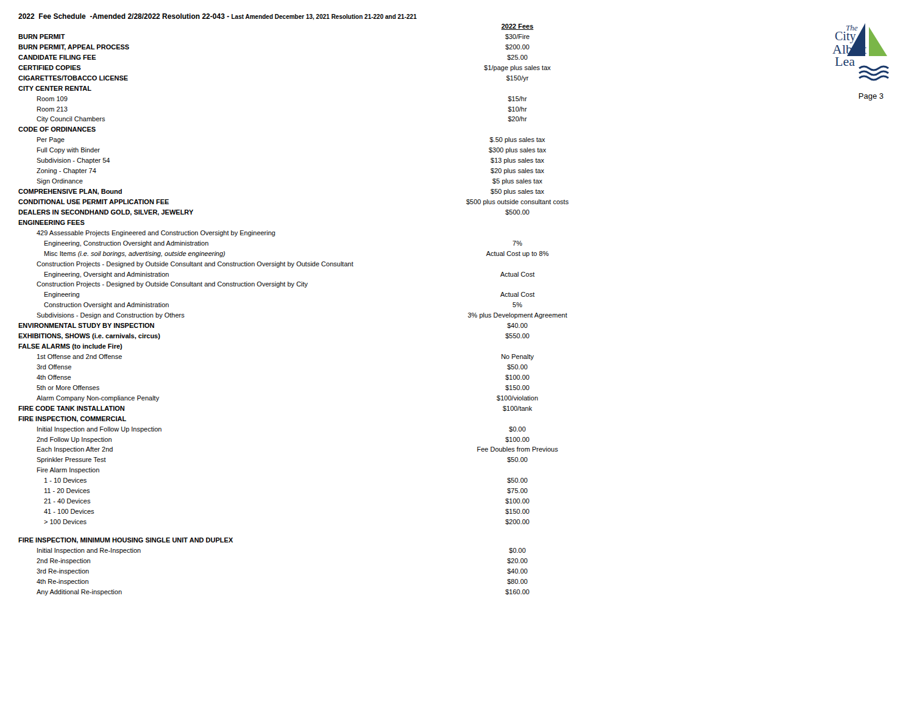2022 Fee Schedule -Amended 2/28/2022 Resolution 22-043 - Last Amended December 13, 2021 Resolution 21-220 and 21-221
The City of Albert Lea
Page 3
| | 2022 Fees |
| BURN PERMIT | $30/Fire |
| BURN PERMIT, APPEAL PROCESS | $200.00 |
| CANDIDATE FILING FEE | $25.00 |
| CERTIFIED COPIES | $1/page plus sales tax |
| CIGARETTES/TOBACCO LICENSE | $150/yr |
| CITY CENTER RENTAL | |
| Room 109 | $15/hr |
| Room 213 | $10/hr |
| City Council Chambers | $20/hr |
| CODE OF ORDINANCES | |
| Per Page | $.50 plus sales tax |
| Full Copy with Binder | $300 plus sales tax |
| Subdivision - Chapter 54 | $13 plus sales tax |
| Zoning - Chapter 74 | $20 plus sales tax |
| Sign Ordinance | $5 plus sales tax |
| COMPREHENSIVE PLAN, Bound | $50 plus sales tax |
| CONDITIONAL USE PERMIT APPLICATION FEE | $500 plus outside consultant costs |
| DEALERS IN SECONDHAND GOLD, SILVER, JEWELRY | $500.00 |
| ENGINEERING FEES | |
| 429 Assessable Projects Engineered and Construction Oversight by Engineering | |
| Engineering, Construction Oversight and Administration | 7% |
| Misc Items (i.e. soil borings, advertising, outside engineering) | Actual Cost up to 8% |
| Construction Projects - Designed by Outside Consultant and Construction Oversight by Outside Consultant | |
| Engineering, Oversight and Administration | Actual Cost |
| Construction Projects - Designed by Outside Consultant and Construction Oversight by City | |
| Engineering | Actual Cost |
| Construction Oversight and Administration | 5% |
| Subdivisions - Design and Construction by Others | 3% plus Development Agreement |
| ENVIRONMENTAL STUDY BY INSPECTION | $40.00 |
| EXHIBITIONS, SHOWS (i.e. carnivals, circus) | $550.00 |
| FALSE ALARMS (to include Fire) | |
| 1st Offense and 2nd Offense | No Penalty |
| 3rd Offense | $50.00 |
| 4th Offense | $100.00 |
| 5th or More Offenses | $150.00 |
| Alarm Company Non-compliance Penalty | $100/violation |
| FIRE CODE TANK INSTALLATION | $100/tank |
| FIRE INSPECTION, COMMERCIAL | |
| Initial Inspection and Follow Up Inspection | $0.00 |
| 2nd Follow Up Inspection | $100.00 |
| Each Inspection After 2nd | Fee Doubles from Previous |
| Sprinkler Pressure Test | $50.00 |
| Fire Alarm Inspection | |
| 1 - 10 Devices | $50.00 |
| 11 - 20 Devices | $75.00 |
| 21 - 40 Devices | $100.00 |
| 41 - 100 Devices | $150.00 |
| > 100 Devices | $200.00 |
| FIRE INSPECTION, MINIMUM HOUSING SINGLE UNIT AND DUPLEX | |
| Initial Inspection and Re-Inspection | $0.00 |
| 2nd Re-inspection | $20.00 |
| 3rd Re-inspection | $40.00 |
| 4th Re-inspection | $80.00 |
| Any Additional Re-inspection | $160.00 |